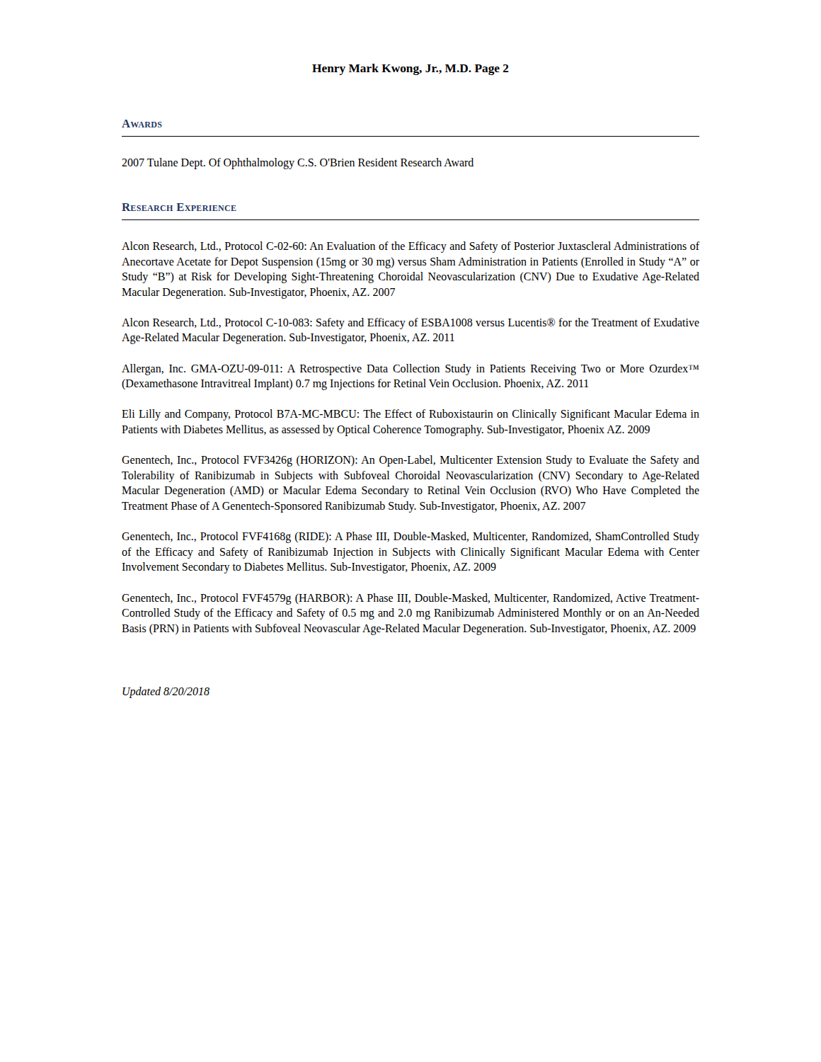Henry Mark Kwong, Jr., M.D. Page 2
Awards
2007 Tulane Dept. Of Ophthalmology C.S. O'Brien Resident Research Award
Research Experience
Alcon Research, Ltd., Protocol C-02-60: An Evaluation of the Efficacy and Safety of Posterior Juxtascleral Administrations of Anecortave Acetate for Depot Suspension (15mg or 30 mg) versus Sham Administration in Patients (Enrolled in Study “A” or Study “B”) at Risk for Developing Sight-Threatening Choroidal Neovascularization (CNV) Due to Exudative Age-Related Macular Degeneration. Sub-Investigator, Phoenix, AZ. 2007
Alcon Research, Ltd., Protocol C-10-083: Safety and Efficacy of ESBA1008 versus Lucentis® for the Treatment of Exudative Age-Related Macular Degeneration. Sub-Investigator, Phoenix, AZ. 2011
Allergan, Inc. GMA-OZU-09-011: A Retrospective Data Collection Study in Patients Receiving Two or More Ozurdex™ (Dexamethasone Intravitreal Implant) 0.7 mg Injections for Retinal Vein Occlusion. Phoenix, AZ. 2011
Eli Lilly and Company, Protocol B7A-MC-MBCU: The Effect of Ruboxistaurin on Clinically Significant Macular Edema in Patients with Diabetes Mellitus, as assessed by Optical Coherence Tomography. Sub-Investigator, Phoenix AZ. 2009
Genentech, Inc., Protocol FVF3426g (HORIZON): An Open-Label, Multicenter Extension Study to Evaluate the Safety and Tolerability of Ranibizumab in Subjects with Subfoveal Choroidal Neovascularization (CNV) Secondary to Age-Related Macular Degeneration (AMD) or Macular Edema Secondary to Retinal Vein Occlusion (RVO) Who Have Completed the Treatment Phase of A Genentech-Sponsored Ranibizumab Study. Sub-Investigator, Phoenix, AZ. 2007
Genentech, Inc., Protocol FVF4168g (RIDE): A Phase III, Double-Masked, Multicenter, Randomized, ShamControlled Study of the Efficacy and Safety of Ranibizumab Injection in Subjects with Clinically Significant Macular Edema with Center Involvement Secondary to Diabetes Mellitus. Sub-Investigator, Phoenix, AZ. 2009
Genentech, Inc., Protocol FVF4579g (HARBOR): A Phase III, Double-Masked, Multicenter, Randomized, Active Treatment-Controlled Study of the Efficacy and Safety of 0.5 mg and 2.0 mg Ranibizumab Administered Monthly or on an An-Needed Basis (PRN) in Patients with Subfoveal Neovascular Age-Related Macular Degeneration. Sub-Investigator, Phoenix, AZ. 2009
Updated 8/20/2018